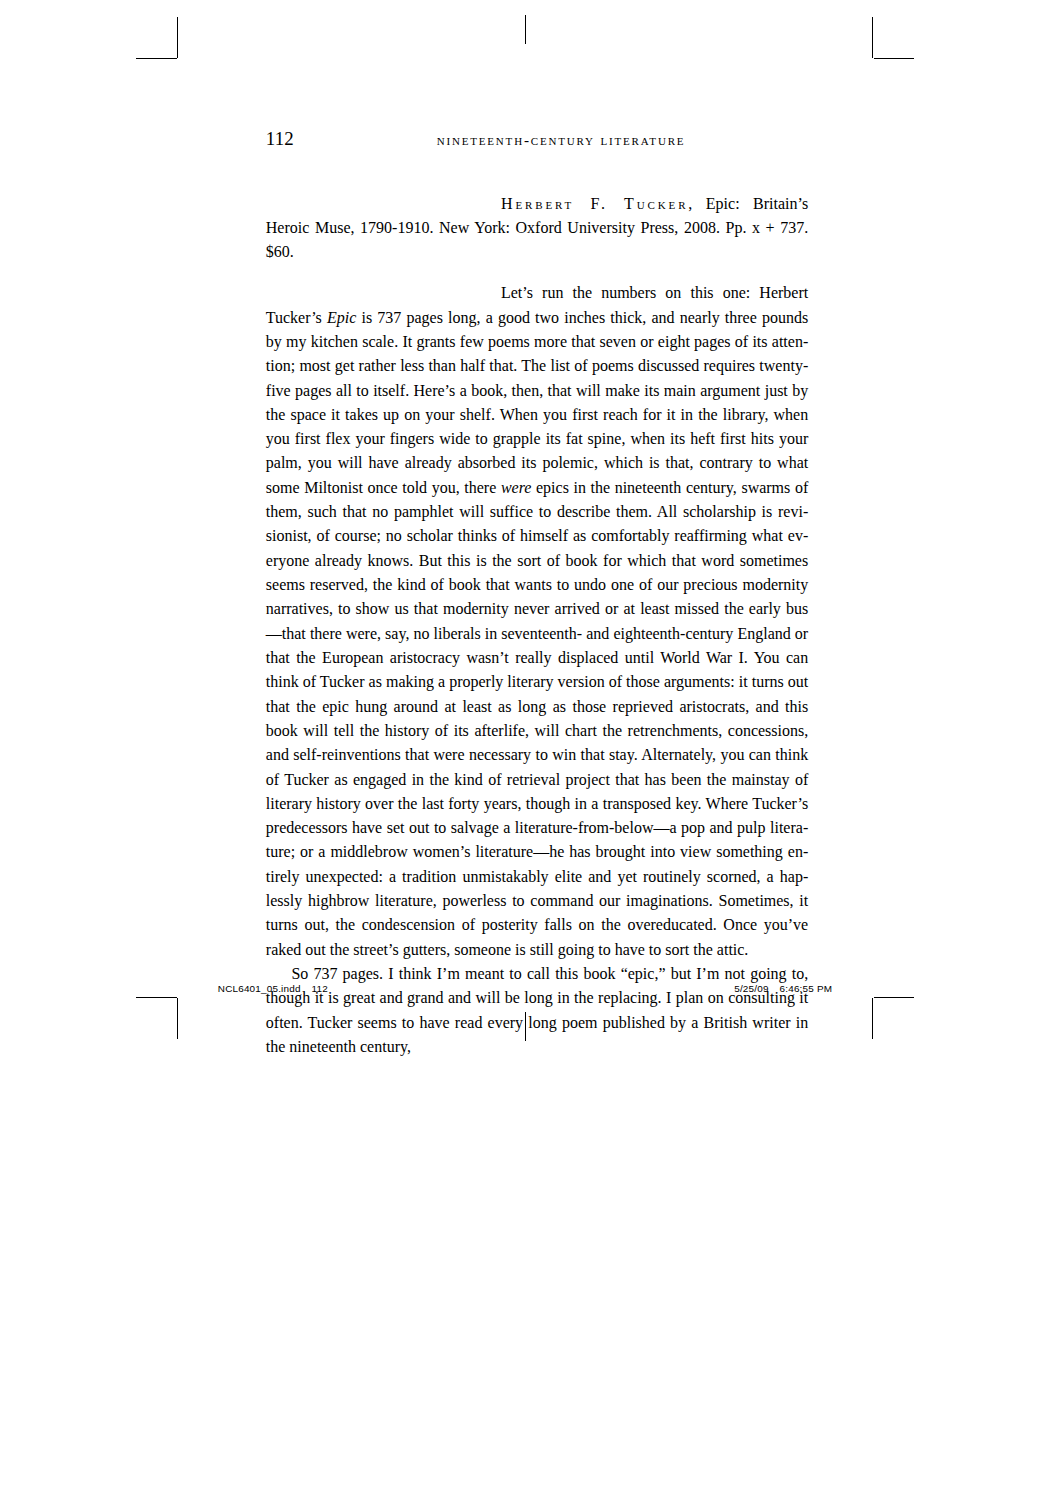112
nineteenth-century literature
Herbert F. Tucker, Epic: Britain’s Heroic Muse, 1790-1910. New York: Oxford University Press, 2008. Pp. x + 737. $60.
Let’s run the numbers on this one: Herbert Tucker’s Epic is 737 pages long, a good two inches thick, and nearly three pounds by my kitchen scale. It grants few poems more that seven or eight pages of its attention; most get rather less than half that. The list of poems discussed requires twenty-five pages all to itself. Here’s a book, then, that will make its main argument just by the space it takes up on your shelf. When you first reach for it in the library, when you first flex your fingers wide to grapple its fat spine, when its heft first hits your palm, you will have already absorbed its polemic, which is that, contrary to what some Miltonist once told you, there were epics in the nineteenth century, swarms of them, such that no pamphlet will suffice to describe them. All scholarship is revisionist, of course; no scholar thinks of himself as comfortably reaffirming what everyone already knows. But this is the sort of book for which that word sometimes seems reserved, the kind of book that wants to undo one of our precious modernity narratives, to show us that modernity never arrived or at least missed the early bus—that there were, say, no liberals in seventeenth- and eighteenth-century England or that the European aristocracy wasn’t really displaced until World War I. You can think of Tucker as making a properly literary version of those arguments: it turns out that the epic hung around at least as long as those reprieved aristocrats, and this book will tell the history of its afterlife, will chart the retrenchments, concessions, and self-reinventions that were necessary to win that stay. Alternately, you can think of Tucker as engaged in the kind of retrieval project that has been the mainstay of literary history over the last forty years, though in a transposed key. Where Tucker’s predecessors have set out to salvage a literature-from-below—a pop and pulp literature; or a middlebrow women’s literature—he has brought into view something entirely unexpected: a tradition unmistakably elite and yet routinely scorned, a haplessly highbrow literature, powerless to command our imaginations. Sometimes, it turns out, the condescension of posterity falls on the overeducated. Once you’ve raked out the street’s gutters, someone is still going to have to sort the attic.
So 737 pages. I think I’m meant to call this book “epic,” but I’m not going to, though it is great and grand and will be long in the replacing. I plan on consulting it often. Tucker seems to have read every long poem published by a British writer in the nineteenth century,
NCL6401_05.indd 112
5/25/096:46:55 PM